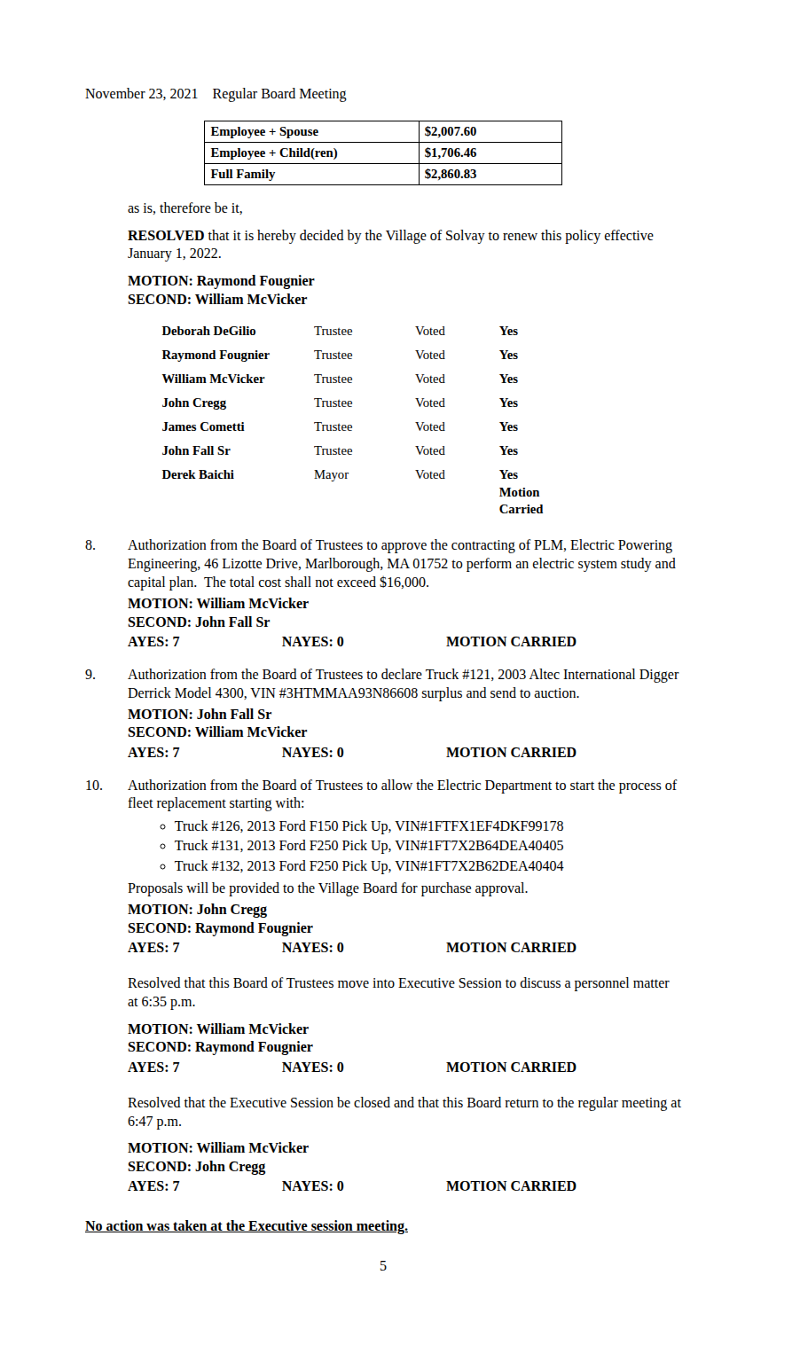November 23, 2021 Regular Board Meeting
| Employee + Spouse | $2,007.60 |
| Employee + Child(ren) | $1,706.46 |
| Full Family | $2,860.83 |
as is, therefore be it,
RESOLVED that it is hereby decided by the Village of Solvay to renew this policy effective January 1, 2022.
MOTION: Raymond Fougnier
SECOND: William McVicker
| Deborah DeGilio | Trustee | Voted | Yes |
| Raymond Fougnier | Trustee | Voted | Yes |
| William McVicker | Trustee | Voted | Yes |
| John Cregg | Trustee | Voted | Yes |
| James Cometti | Trustee | Voted | Yes |
| John Fall Sr | Trustee | Voted | Yes |
| Derek Baichi | Mayor | Voted | Yes Motion Carried |
8. Authorization from the Board of Trustees to approve the contracting of PLM, Electric Powering Engineering, 46 Lizotte Drive, Marlborough, MA 01752 to perform an electric system study and capital plan. The total cost shall not exceed $16,000.
MOTION: William McVicker
SECOND: John Fall Sr
AYES: 7 NAYES: 0 MOTION CARRIED
9. Authorization from the Board of Trustees to declare Truck #121, 2003 Altec International Digger Derrick Model 4300, VIN #3HTMMAA93N86608 surplus and send to auction.
MOTION: John Fall Sr
SECOND: William McVicker
AYES: 7 NAYES: 0 MOTION CARRIED
10. Authorization from the Board of Trustees to allow the Electric Department to start the process of fleet replacement starting with:
Truck #126, 2013 Ford F150 Pick Up, VIN#1FTFX1EF4DKF99178
Truck #131, 2013 Ford F250 Pick Up, VIN#1FT7X2B64DEA40405
Truck #132, 2013 Ford F250 Pick Up, VIN#1FT7X2B62DEA40404
Proposals will be provided to the Village Board for purchase approval.
MOTION: John Cregg
SECOND: Raymond Fougnier
AYES: 7 NAYES: 0 MOTION CARRIED
Resolved that this Board of Trustees move into Executive Session to discuss a personnel matter at 6:35 p.m.
MOTION: William McVicker
SECOND: Raymond Fougnier
AYES: 7 NAYES: 0 MOTION CARRIED
Resolved that the Executive Session be closed and that this Board return to the regular meeting at 6:47 p.m.
MOTION: William McVicker
SECOND: John Cregg
AYES: 7 NAYES: 0 MOTION CARRIED
No action was taken at the Executive session meeting.
5